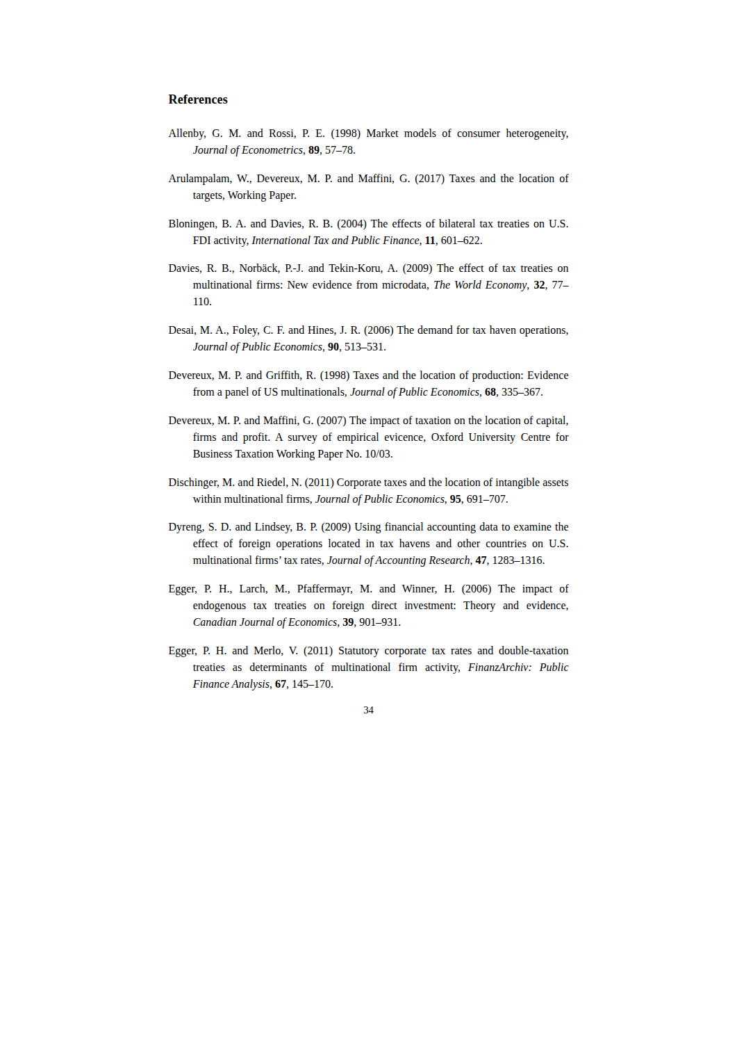References
Allenby, G. M. and Rossi, P. E. (1998) Market models of consumer heterogeneity, Journal of Econometrics, 89, 57–78.
Arulampalam, W., Devereux, M. P. and Maffini, G. (2017) Taxes and the location of targets, Working Paper.
Bloningen, B. A. and Davies, R. B. (2004) The effects of bilateral tax treaties on U.S. FDI activity, International Tax and Public Finance, 11, 601–622.
Davies, R. B., Norbäck, P.-J. and Tekin-Koru, A. (2009) The effect of tax treaties on multinational firms: New evidence from microdata, The World Economy, 32, 77–110.
Desai, M. A., Foley, C. F. and Hines, J. R. (2006) The demand for tax haven operations, Journal of Public Economics, 90, 513–531.
Devereux, M. P. and Griffith, R. (1998) Taxes and the location of production: Evidence from a panel of US multinationals, Journal of Public Economics, 68, 335–367.
Devereux, M. P. and Maffini, G. (2007) The impact of taxation on the location of capital, firms and profit. A survey of empirical evicence, Oxford University Centre for Business Taxation Working Paper No. 10/03.
Dischinger, M. and Riedel, N. (2011) Corporate taxes and the location of intangible assets within multinational firms, Journal of Public Economics, 95, 691–707.
Dyreng, S. D. and Lindsey, B. P. (2009) Using financial accounting data to examine the effect of foreign operations located in tax havens and other countries on U.S. multinational firms’ tax rates, Journal of Accounting Research, 47, 1283–1316.
Egger, P. H., Larch, M., Pfaffermayr, M. and Winner, H. (2006) The impact of endogenous tax treaties on foreign direct investment: Theory and evidence, Canadian Journal of Economics, 39, 901–931.
Egger, P. H. and Merlo, V. (2011) Statutory corporate tax rates and double-taxation treaties as determinants of multinational firm activity, FinanzArchiv: Public Finance Analysis, 67, 145–170.
34